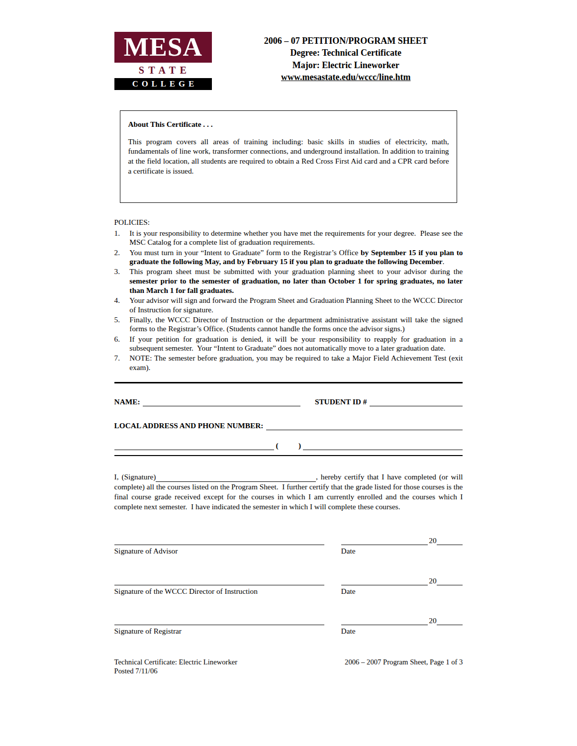MESA
STATE
COLLEGE
2006 – 07 PETITION/PROGRAM SHEET
Degree: Technical Certificate
Major: Electric Lineworker
www.mesastate.edu/wccc/line.htm
About This Certificate . . .
This program covers all areas of training including: basic skills in studies of electricity, math, fundamentals of line work, transformer connections, and underground installation. In addition to training at the field location, all students are required to obtain a Red Cross First Aid card and a CPR card before a certificate is issued.
POLICIES:
It is your responsibility to determine whether you have met the requirements for your degree. Please see the MSC Catalog for a complete list of graduation requirements.
You must turn in your “Intent to Graduate” form to the Registrar’s Office by September 15 if you plan to graduate the following May, and by February 15 if you plan to graduate the following December.
This program sheet must be submitted with your graduation planning sheet to your advisor during the semester prior to the semester of graduation, no later than October 1 for spring graduates, no later than March 1 for fall graduates.
Your advisor will sign and forward the Program Sheet and Graduation Planning Sheet to the WCCC Director of Instruction for signature.
Finally, the WCCC Director of Instruction or the department administrative assistant will take the signed forms to the Registrar’s Office. (Students cannot handle the forms once the advisor signs.)
If your petition for graduation is denied, it will be your responsibility to reapply for graduation in a subsequent semester. Your “Intent to Graduate” does not automatically move to a later graduation date.
NOTE: The semester before graduation, you may be required to take a Major Field Achievement Test (exit exam).
NAME: STUDENT ID #
LOCAL ADDRESS AND PHONE NUMBER:
( )
I, (Signature) , hereby certify that I have completed (or will complete) all the courses listed on the Program Sheet. I further certify that the grade listed for those courses is the final course grade received except for the courses in which I am currently enrolled and the courses which I complete next semester. I have indicated the semester in which I will complete these courses.
20
Signature of Advisor Date
20
Signature of the WCCC Director of Instruction Date
20
Signature of Registrar Date
Technical Certificate: Electric Lineworker
Posted 7/11/06
2006 – 2007 Program Sheet, Page 1 of 3